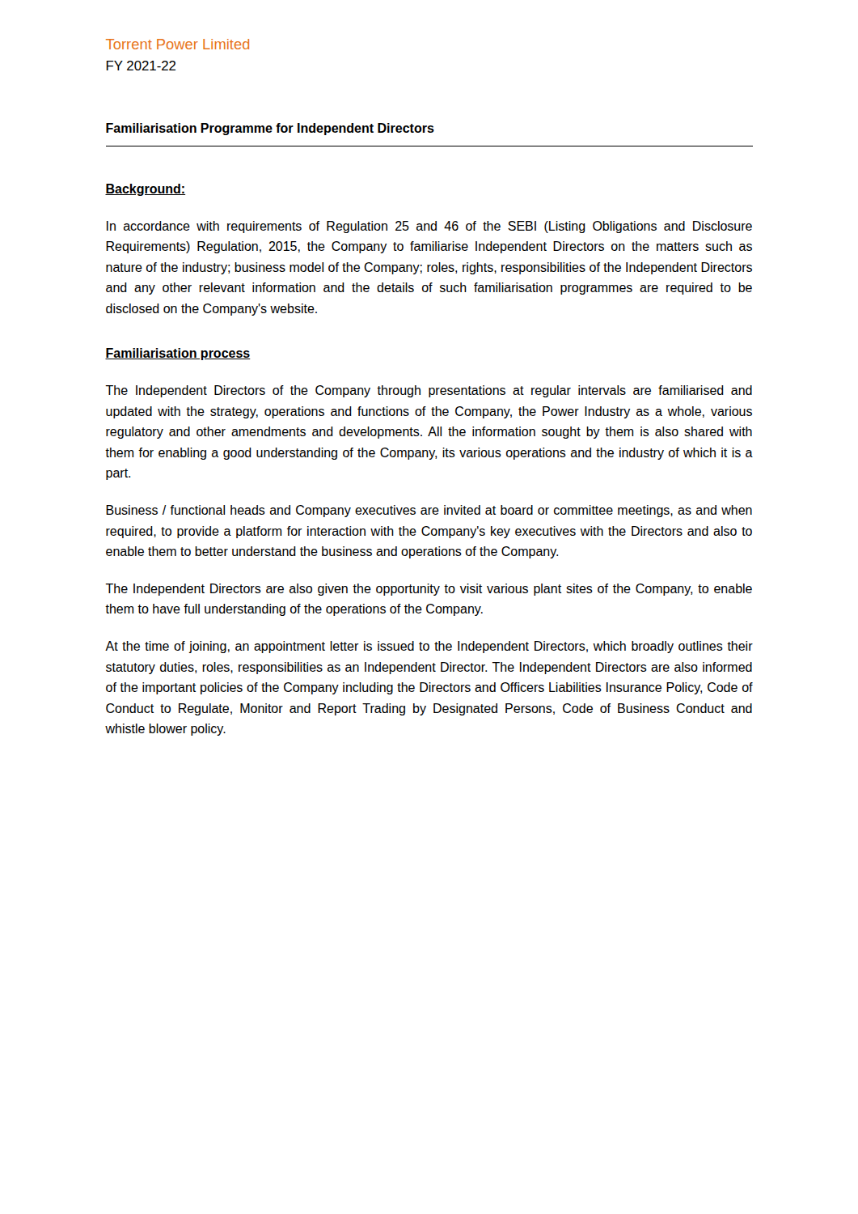Torrent Power Limited
FY 2021-22
Familiarisation Programme for Independent Directors
Background:
In accordance with requirements of Regulation 25 and 46 of the SEBI (Listing Obligations and Disclosure Requirements) Regulation, 2015, the Company to familiarise Independent Directors on the matters such as nature of the industry; business model of the Company; roles, rights, responsibilities of the Independent Directors and any other relevant information and the details of such familiarisation programmes are required to be disclosed on the Company's website.
Familiarisation process
The Independent Directors of the Company through presentations at regular intervals are familiarised and updated with the strategy, operations and functions of the Company, the Power Industry as a whole, various regulatory and other amendments and developments. All the information sought by them is also shared with them for enabling a good understanding of the Company, its various operations and the industry of which it is a part.
Business / functional heads and Company executives are invited at board or committee meetings, as and when required, to provide a platform for interaction with the Company's key executives with the Directors and also to enable them to better understand the business and operations of the Company.
The Independent Directors are also given the opportunity to visit various plant sites of the Company, to enable them to have full understanding of the operations of the Company.
At the time of joining, an appointment letter is issued to the Independent Directors, which broadly outlines their statutory duties, roles, responsibilities as an Independent Director. The Independent Directors are also informed of the important policies of the Company including the Directors and Officers Liabilities Insurance Policy, Code of Conduct to Regulate, Monitor and Report Trading by Designated Persons, Code of Business Conduct and whistle blower policy.